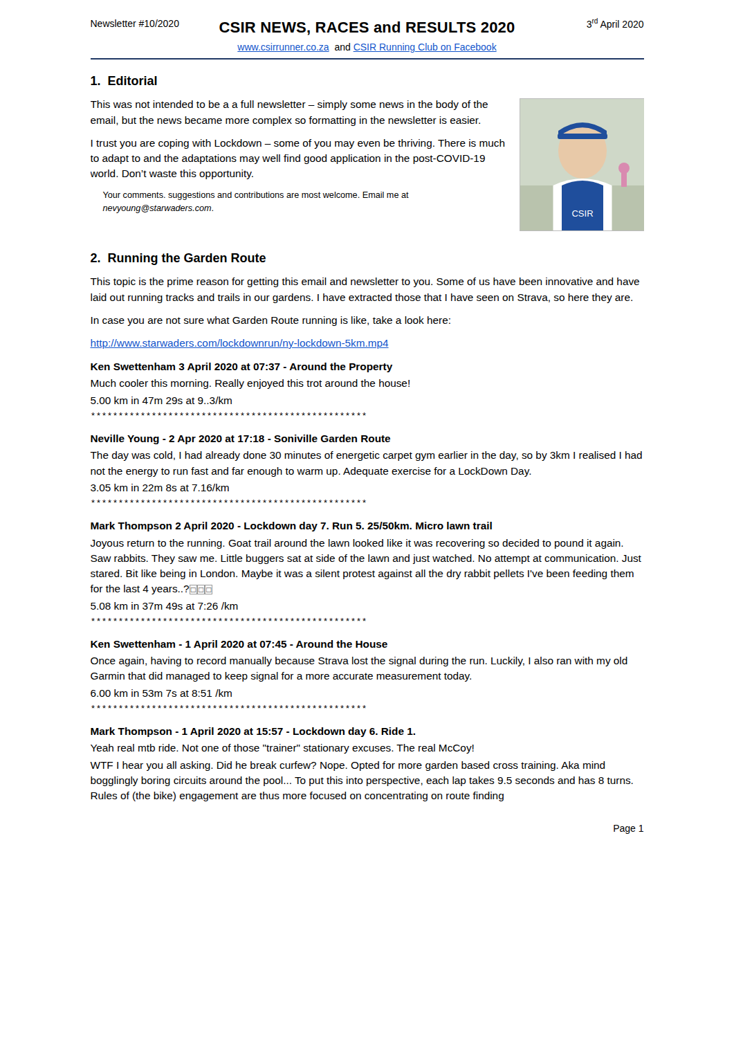Newsletter #10/2020
CSIR NEWS, RACES and RESULTS 2020
www.csirrunner.co.za and CSIR Running Club on Facebook
3rd April 2020
1. Editorial
This was not intended to be a a full newsletter – simply some news in the body of the email, but the news became more complex so formatting in the newsletter is easier.
I trust you are coping with Lockdown – some of you may even be thriving. There is much to adapt to and the adaptations may well find good application in the post-COVID-19 world. Don’t waste this opportunity.
Your comments. suggestions and contributions are most welcome. Email me at nevyoung@starwaders.com.
2. Running the Garden Route
This topic is the prime reason for getting this email and newsletter to you. Some of us have been innovative and have laid out running tracks and trails in our gardens. I have extracted those that I have seen on Strava, so here they are.
In case you are not sure what Garden Route running is like, take a look here:
http://www.starwaders.com/lockdownrun/ny-lockdown-5km.mp4
Ken Swettenham 3 April 2020 at 07:37 - Around the Property
Much cooler this morning. Really enjoyed this trot around the house!
5.00 km in 47m 29s at 9..3/km
**************************************************
Neville Young - 2 Apr 2020 at 17:18 - Soniville Garden Route
The day was cold, I had already done 30 minutes of energetic carpet gym earlier in the day, so by 3km I realised I had not the energy to run fast and far enough to warm up. Adequate exercise for a LockDown Day.
3.05 km in 22m 8s at 7.16/km
**************************************************
Mark Thompson 2 April 2020 - Lockdown day 7. Run 5. 25/50km. Micro lawn trail
Joyous return to the running. Goat trail around the lawn looked like it was recovering so decided to pound it again. Saw rabbits. They saw me. Little buggers sat at side of the lawn and just watched. No attempt at communication. Just stared. Bit like being in London. Maybe it was a silent protest against all the dry rabbit pellets I've been feeding them for the last 4 years..?□□□
5.08 km in 37m 49s at 7:26 /km
**************************************************
Ken Swettenham - 1 April 2020 at 07:45 - Around the House
Once again, having to record manually because Strava lost the signal during the run. Luckily, I also ran with my old Garmin that did managed to keep signal for a more accurate measurement today.
6.00 km in 53m 7s at 8:51 /km
**************************************************
Mark Thompson - 1 April 2020 at 15:57 - Lockdown day 6. Ride 1.
Yeah real mtb ride. Not one of those "trainer" stationary excuses. The real McCoy!
WTF I hear you all asking. Did he break curfew? Nope. Opted for more garden based cross training. Aka mind bogglingly boring circuits around the pool... To put this into perspective, each lap takes 9.5 seconds and has 8 turns. Rules of (the bike) engagement are thus more focused on concentrating on route finding
Page 1